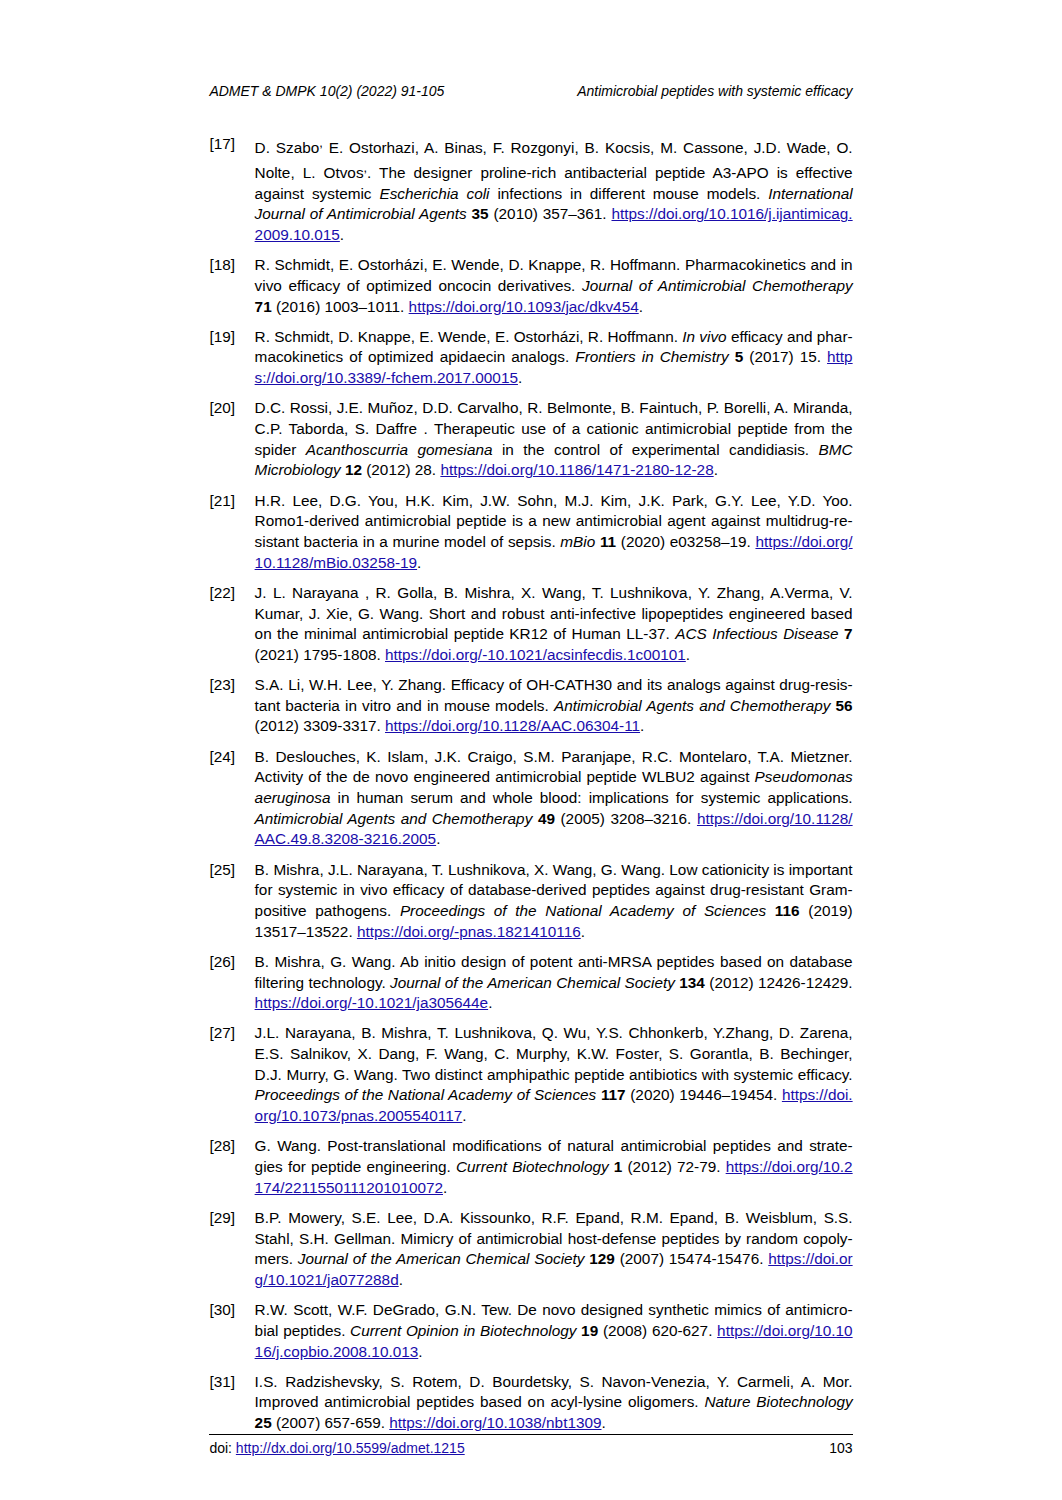ADMET & DMPK 10(2) (2022) 91-105
Antimicrobial peptides with systemic efficacy
[17] D. Szabo, E. Ostorhazi, A. Binas, F. Rozgonyi, B. Kocsis, M. Cassone, J.D. Wade, O. Nolte, L. Otvos,. The designer proline-rich antibacterial peptide A3-APO is effective against systemic Escherichia coli infections in different mouse models. International Journal of Antimicrobial Agents 35 (2010) 357–361. https://doi.org/10.1016/j.ijantimicag.2009.10.015.
[18] R. Schmidt, E. Ostorházi, E. Wende, D. Knappe, R. Hoffmann. Pharmacokinetics and in vivo efficacy of optimized oncocin derivatives. Journal of Antimicrobial Chemotherapy 71 (2016) 1003–1011. https://doi.org/10.1093/jac/dkv454.
[19] R. Schmidt, D. Knappe, E. Wende, E. Ostorházi, R. Hoffmann. In vivo efficacy and pharmacokinetics of optimized apidaecin analogs. Frontiers in Chemistry 5 (2017) 15. https://doi.org/10.3389/-fchem.2017.00015.
[20] D.C. Rossi, J.E. Muñoz, D.D. Carvalho, R. Belmonte, B. Faintuch, P. Borelli, A. Miranda, C.P. Taborda, S. Daffre . Therapeutic use of a cationic antimicrobial peptide from the spider Acanthoscurria gomesiana in the control of experimental candidiasis. BMC Microbiology 12 (2012) 28. https://doi.org/10.1186/1471-2180-12-28.
[21] H.R. Lee, D.G. You, H.K. Kim, J.W. Sohn, M.J. Kim, J.K. Park, G.Y. Lee, Y.D. Yoo. Romo1-derived antimicrobial peptide is a new antimicrobial agent against multidrug-resistant bacteria in a murine model of sepsis. mBio 11 (2020) e03258–19. https://doi.org/10.1128/mBio.03258-19.
[22] J. L. Narayana , R. Golla, B. Mishra, X. Wang, T. Lushnikova, Y. Zhang, A.Verma, V. Kumar, J. Xie, G. Wang. Short and robust anti-infective lipopeptides engineered based on the minimal antimicrobial peptide KR12 of Human LL-37. ACS Infectious Disease 7 (2021) 1795-1808. https://doi.org/-10.1021/acsinfecdis.1c00101.
[23] S.A. Li, W.H. Lee, Y. Zhang. Efficacy of OH-CATH30 and its analogs against drug-resistant bacteria in vitro and in mouse models. Antimicrobial Agents and Chemotherapy 56 (2012) 3309-3317. https://doi.org/10.1128/AAC.06304-11.
[24] B. Deslouches, K. Islam, J.K. Craigo, S.M. Paranjape, R.C. Montelaro, T.A. Mietzner. Activity of the de novo engineered antimicrobial peptide WLBU2 against Pseudomonas aeruginosa in human serum and whole blood: implications for systemic applications. Antimicrobial Agents and Chemotherapy 49 (2005) 3208–3216. https://doi.org/10.1128/AAC.49.8.3208-3216.2005.
[25] B. Mishra, J.L. Narayana, T. Lushnikova, X. Wang, G. Wang. Low cationicity is important for systemic in vivo efficacy of database-derived peptides against drug-resistant Gram-positive pathogens. Proceedings of the National Academy of Sciences 116 (2019) 13517–13522. https://doi.org/-pnas.1821410116.
[26] B. Mishra, G. Wang. Ab initio design of potent anti-MRSA peptides based on database filtering technology. Journal of the American Chemical Society 134 (2012) 12426-12429. https://doi.org/-10.1021/ja305644e.
[27] J.L. Narayana, B. Mishra, T. Lushnikova, Q. Wu, Y.S. Chhonkerb, Y.Zhang, D. Zarena, E.S. Salnikov, X. Dang, F. Wang, C. Murphy, K.W. Foster, S. Gorantla, B. Bechinger, D.J. Murry, G. Wang. Two distinct amphipathic peptide antibiotics with systemic efficacy. Proceedings of the National Academy of Sciences 117 (2020) 19446–19454. https://doi.org/10.1073/pnas.2005540117.
[28] G. Wang. Post-translational modifications of natural antimicrobial peptides and strategies for peptide engineering. Current Biotechnology 1 (2012) 72-79. https://doi.org/10.2174/2211550111201010072.
[29] B.P. Mowery, S.E. Lee, D.A. Kissounko, R.F. Epand, R.M. Epand, B. Weisblum, S.S. Stahl, S.H. Gellman. Mimicry of antimicrobial host-defense peptides by random copolymers. Journal of the American Chemical Society 129 (2007) 15474-15476. https://doi.org/10.1021/ja077288d.
[30] R.W. Scott, W.F. DeGrado, G.N. Tew. De novo designed synthetic mimics of antimicrobial peptides. Current Opinion in Biotechnology 19 (2008) 620-627. https://doi.org/10.1016/j.copbio.2008.10.013.
[31] I.S. Radzishevsky, S. Rotem, D. Bourdetsky, S. Navon-Venezia, Y. Carmeli, A. Mor. Improved antimicrobial peptides based on acyl-lysine oligomers. Nature Biotechnology 25 (2007) 657-659. https://doi.org/10.1038/nbt1309.
doi: http://dx.doi.org/10.5599/admet.1215
103